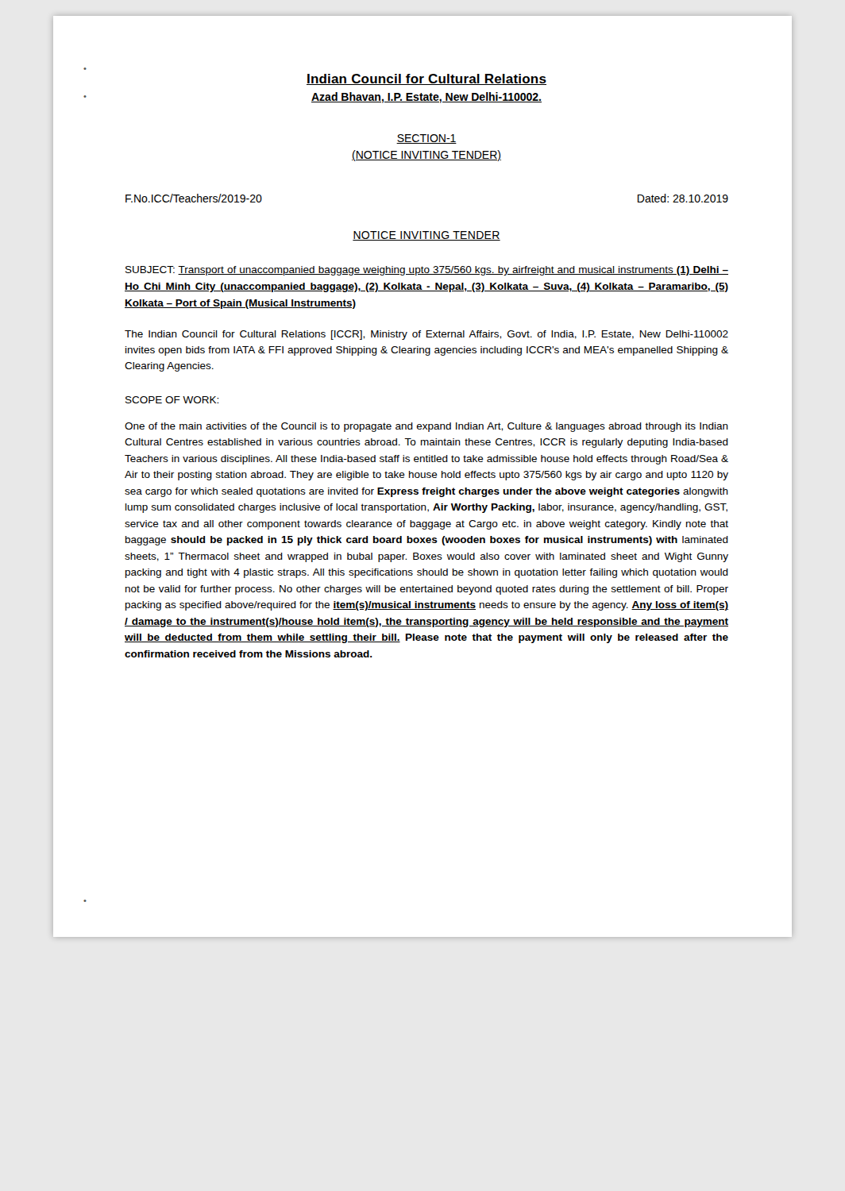•
•
•
Indian Council for Cultural Relations
Azad Bhavan, I.P. Estate, New Delhi-110002.
SECTION-1
(NOTICE INVITING TENDER)
F.No.ICC/Teachers/2019-20 Dated: 28.10.2019
NOTICE INVITING TENDER
SUBJECT: Transport of unaccompanied baggage weighing upto 375/560 kgs. by airfreight and musical instruments (1) Delhi – Ho Chi Minh City (unaccompanied baggage), (2) Kolkata - Nepal, (3) Kolkata – Suva, (4) Kolkata – Paramaribo, (5) Kolkata – Port of Spain (Musical Instruments)
The Indian Council for Cultural Relations [ICCR], Ministry of External Affairs, Govt. of India, I.P. Estate, New Delhi-110002 invites open bids from IATA & FFI approved Shipping & Clearing agencies including ICCR's and MEA's empanelled Shipping & Clearing Agencies.
SCOPE OF WORK:
One of the main activities of the Council is to propagate and expand Indian Art, Culture & languages abroad through its Indian Cultural Centres established in various countries abroad. To maintain these Centres, ICCR is regularly deputing India-based Teachers in various disciplines. All these India-based staff is entitled to take admissible house hold effects through Road/Sea & Air to their posting station abroad. They are eligible to take house hold effects upto 375/560 kgs by air cargo and upto 1120 by sea cargo for which sealed quotations are invited for Express freight charges under the above weight categories alongwith lump sum consolidated charges inclusive of local transportation, Air Worthy Packing, labor, insurance, agency/handling, GST, service tax and all other component towards clearance of baggage at Cargo etc. in above weight category. Kindly note that baggage should be packed in 15 ply thick card board boxes (wooden boxes for musical instruments) with laminated sheets, 1” Thermacol sheet and wrapped in bubal paper. Boxes would also cover with laminated sheet and Wight Gunny packing and tight with 4 plastic straps. All this specifications should be shown in quotation letter failing which quotation would not be valid for further process. No other charges will be entertained beyond quoted rates during the settlement of bill. Proper packing as specified above/required for the item(s)/musical instruments needs to ensure by the agency. Any loss of item(s) / damage to the instrument(s)/house hold item(s), the transporting agency will be held responsible and the payment will be deducted from them while settling their bill. Please note that the payment will only be released after the confirmation received from the Missions abroad.